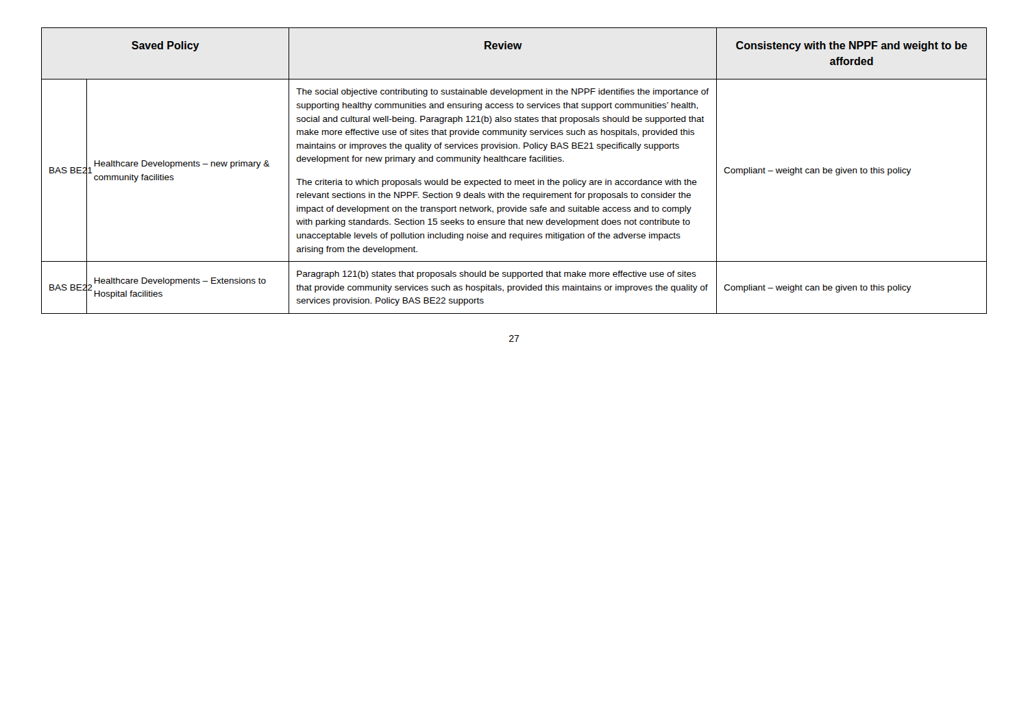| Saved Policy | Review | Consistency with the NPPF and weight to be afforded |
| --- | --- | --- |
| BAS BE21 | Healthcare Developments – new primary & community facilities | The social objective contributing to sustainable development in the NPPF identifies the importance of supporting healthy communities and ensuring access to services that support communities’ health, social and cultural well-being. Paragraph 121(b) also states that proposals should be supported that make more effective use of sites that provide community services such as hospitals, provided this maintains or improves the quality of services provision. Policy BAS BE21 specifically supports development for new primary and community healthcare facilities. The criteria to which proposals would be expected to meet in the policy are in accordance with the relevant sections in the NPPF. Section 9 deals with the requirement for proposals to consider the impact of development on the transport network, provide safe and suitable access and to comply with parking standards. Section 15 seeks to ensure that new development does not contribute to unacceptable levels of pollution including noise and requires mitigation of the adverse impacts arising from the development. | Compliant – weight can be given to this policy |
| BAS BE22 | Healthcare Developments – Extensions to Hospital facilities | Paragraph 121(b) states that proposals should be supported that make more effective use of sites that provide community services such as hospitals, provided this maintains or improves the quality of services provision. Policy BAS BE22 supports | Compliant – weight can be given to this policy |
27